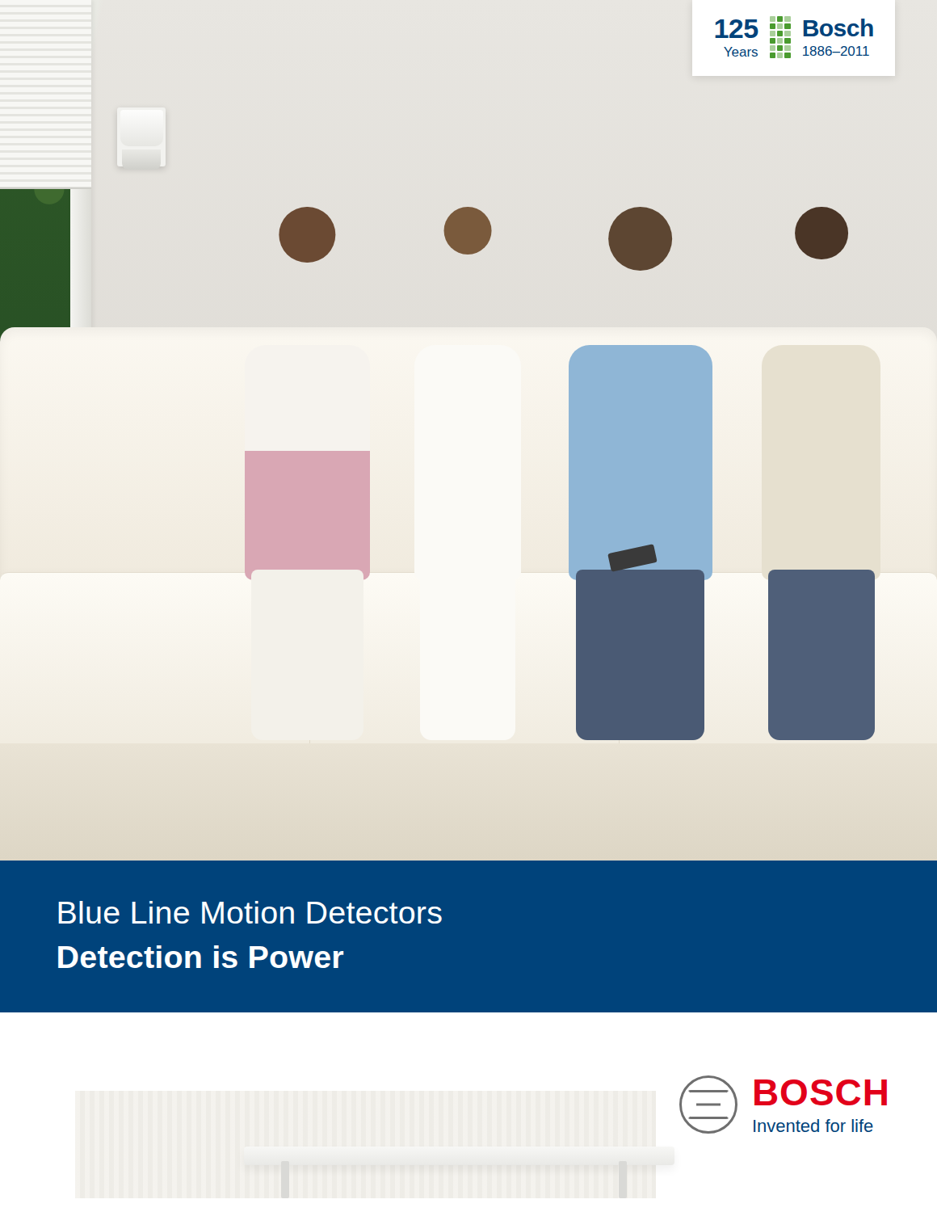125
Years
Bosch
1886–2011
Blue Line Motion Detectors
Detection is Power
BOSCH
Invented for life